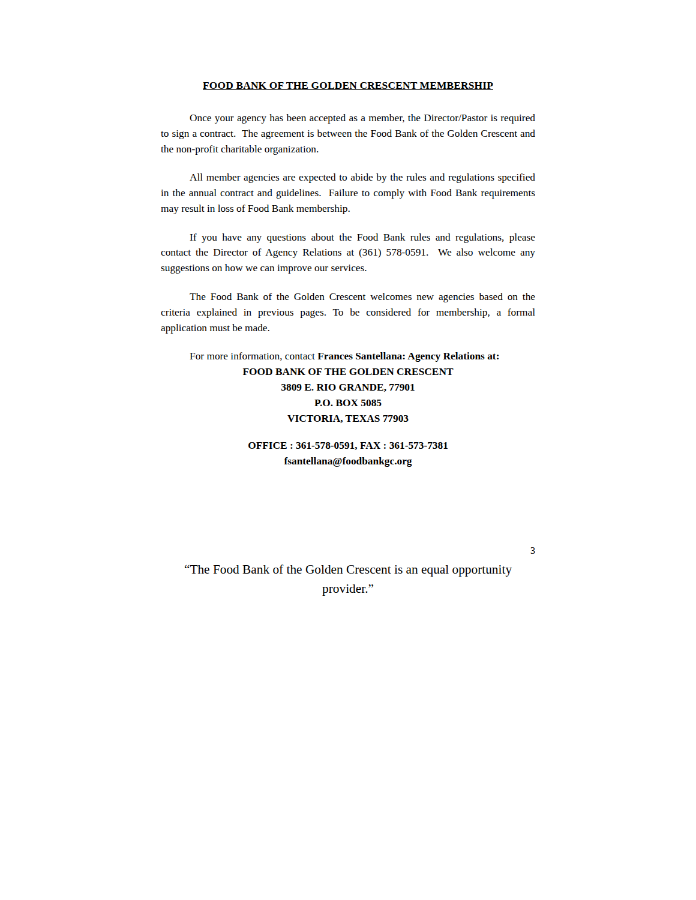FOOD BANK OF THE GOLDEN CRESCENT MEMBERSHIP
Once your agency has been accepted as a member, the Director/Pastor is required to sign a contract. The agreement is between the Food Bank of the Golden Crescent and the non-profit charitable organization.
All member agencies are expected to abide by the rules and regulations specified in the annual contract and guidelines. Failure to comply with Food Bank requirements may result in loss of Food Bank membership.
If you have any questions about the Food Bank rules and regulations, please contact the Director of Agency Relations at (361) 578-0591. We also welcome any suggestions on how we can improve our services.
The Food Bank of the Golden Crescent welcomes new agencies based on the criteria explained in previous pages. To be considered for membership, a formal application must be made.
For more information, contact Frances Santellana: Agency Relations at:
FOOD BANK OF THE GOLDEN CRESCENT
3809 E. RIO GRANDE, 77901
P.O. BOX 5085
VICTORIA, TEXAS 77903 OFFICE : 361-578-0591, FAX : 361-573-7381
fsantellana@foodbankgc.org
3
“The Food Bank of the Golden Crescent is an equal opportunity provider.”